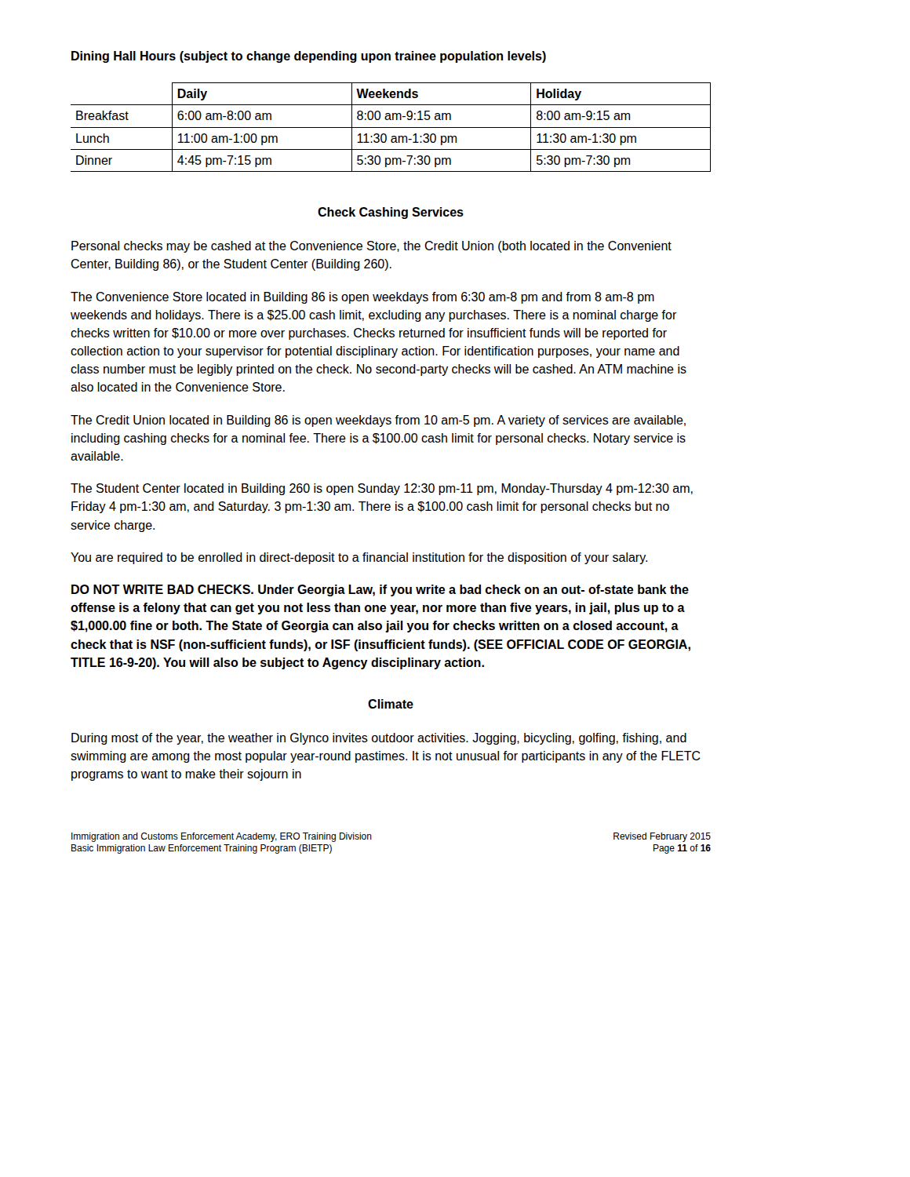Dining Hall Hours (subject to change depending upon trainee population levels)
| | Daily | Weekends | Holiday |
| --- | --- | --- | --- |
| Breakfast | 6:00 am-8:00 am | 8:00 am-9:15 am | 8:00 am-9:15 am |
| Lunch | 11:00 am-1:00 pm | 11:30 am-1:30 pm | 11:30 am-1:30 pm |
| Dinner | 4:45 pm-7:15 pm | 5:30 pm-7:30 pm | 5:30 pm-7:30 pm |
Check Cashing Services
Personal checks may be cashed at the Convenience Store, the Credit Union (both located in the Convenient Center, Building 86), or the Student Center (Building 260).
The Convenience Store located in Building 86 is open weekdays from 6:30 am-8 pm and from 8 am-8 pm weekends and holidays. There is a $25.00 cash limit, excluding any purchases. There is a nominal charge for checks written for $10.00 or more over purchases. Checks returned for insufficient funds will be reported for collection action to your supervisor for potential disciplinary action. For identification purposes, your name and class number must be legibly printed on the check. No second-party checks will be cashed. An ATM machine is also located in the Convenience Store.
The Credit Union located in Building 86 is open weekdays from 10 am-5 pm. A variety of services are available, including cashing checks for a nominal fee. There is a $100.00 cash limit for personal checks. Notary service is available.
The Student Center located in Building 260 is open Sunday 12:30 pm-11 pm, Monday-Thursday 4 pm-12:30 am, Friday 4 pm-1:30 am, and Saturday. 3 pm-1:30 am. There is a $100.00 cash limit for personal checks but no service charge.
You are required to be enrolled in direct-deposit to a financial institution for the disposition of your salary.
DO NOT WRITE BAD CHECKS. Under Georgia Law, if you write a bad check on an out- of-state bank the offense is a felony that can get you not less than one year, nor more than five years, in jail, plus up to a $1,000.00 fine or both. The State of Georgia can also jail you for checks written on a closed account, a check that is NSF (non-sufficient funds), or ISF (insufficient funds). (SEE OFFICIAL CODE OF GEORGIA, TITLE 16-9-20). You will also be subject to Agency disciplinary action.
Climate
During most of the year, the weather in Glynco invites outdoor activities. Jogging, bicycling, golfing, fishing, and swimming are among the most popular year-round pastimes. It is not unusual for participants in any of the FLETC programs to want to make their sojourn in
Immigration and Customs Enforcement Academy, ERO Training Division
Basic Immigration Law Enforcement Training Program (BIETP)
Revised February 2015
Page 11 of 16